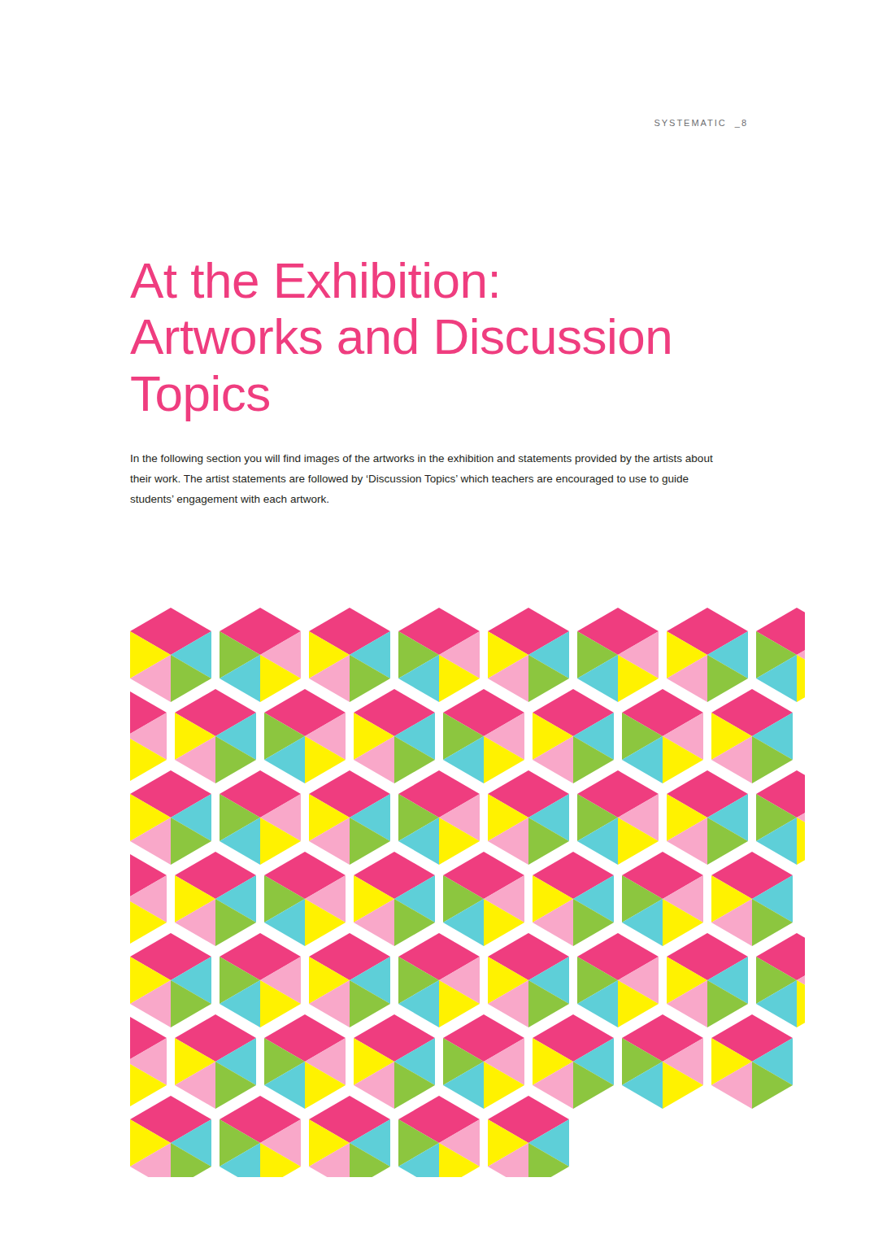Systematic _8
At the Exhibition:
Artworks and Discussion
Topics
In the following section you will find images of the artworks in the exhibition and statements provided by the artists about their work. The artist statements are followed by ‘Discussion Topics’ which teachers are encouraged to use to guide students’ engagement with each artwork.